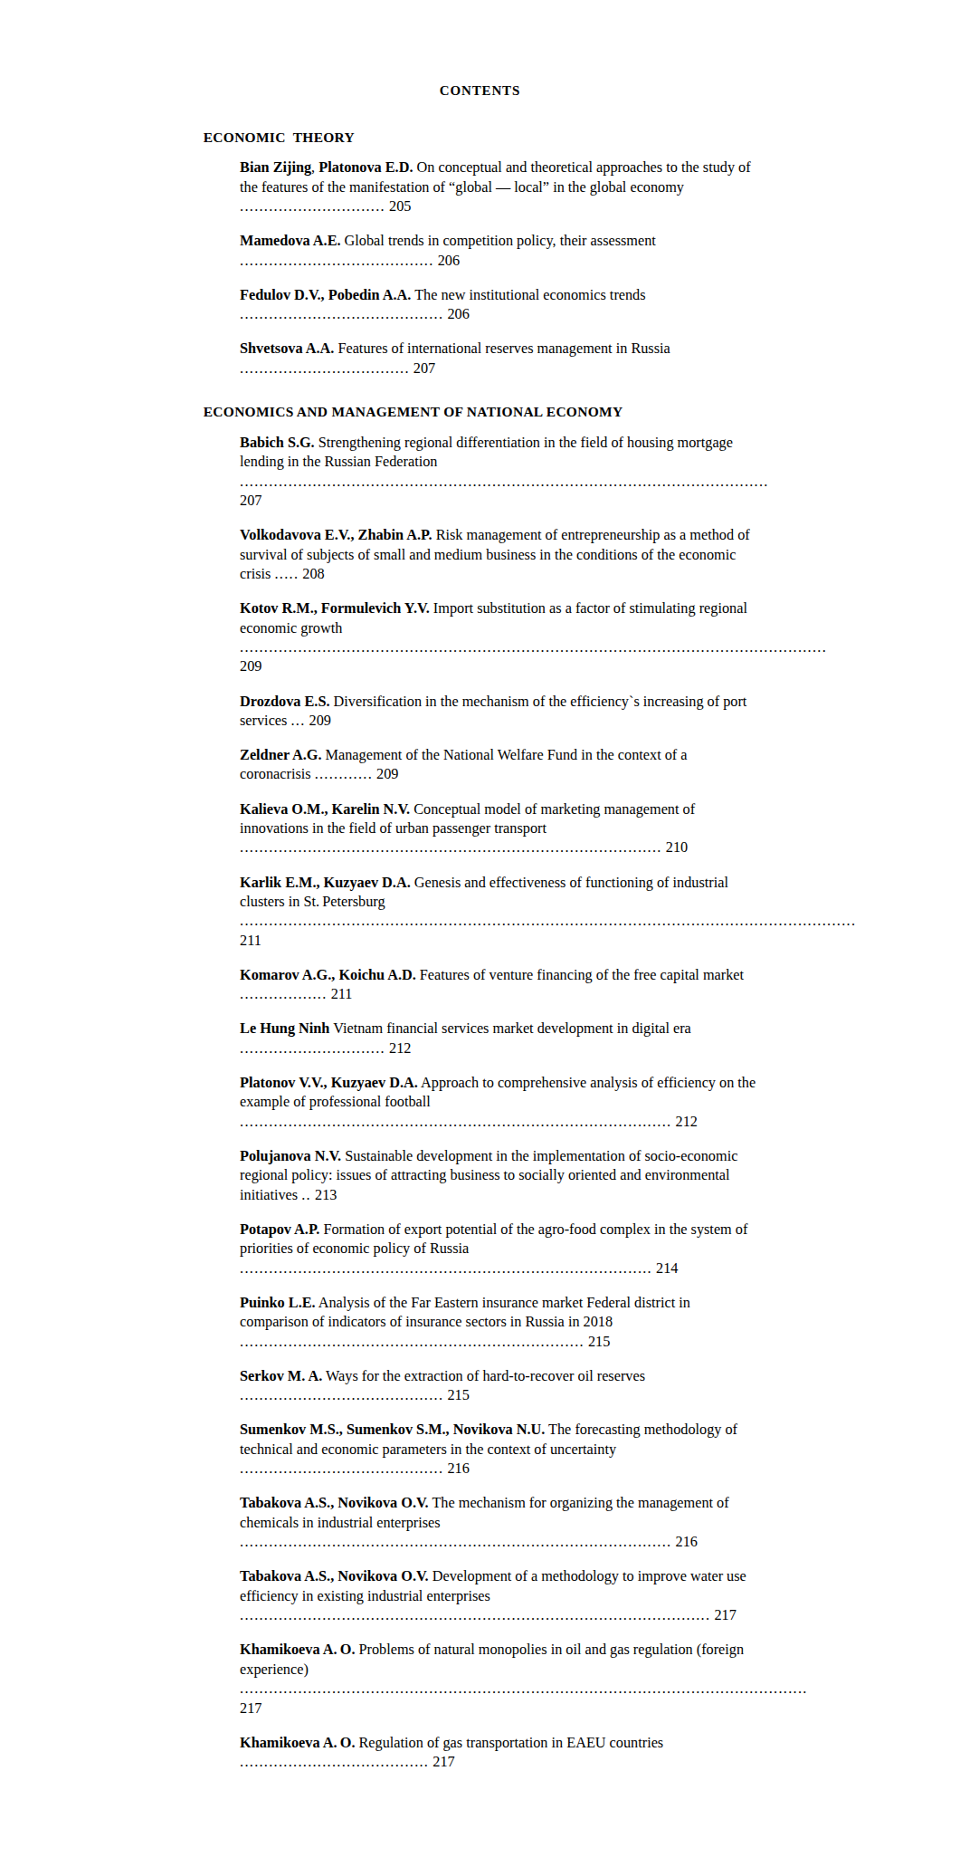CONTENTS
Economic Theory
Bian Zijing, Platonova E.D. On conceptual and theoretical approaches to the study of the features of the manifestation of “global — local” in the global economy .............................. 205
Mamedova A.E. Global trends in competition policy, their assessment ........................................ 206
Fedulov D.V., Pobedin A.A. The new institutional economics trends .......................................... 206
Shvetsova A.A. Features of international reserves management in Russia ................................... 207
Economics and management of national economy
Babich S.G. Strengthening regional differentiation in the field of housing mortgage lending in the Russian Federation ............................................................................................................. 207
Volkodavova E.V., Zhabin A.P. Risk management of entrepreneurship as a method of survival of subjects of small and medium business in the conditions of the economic crisis ..... 208
Kotov R.M., Formulevich Y.V. Import substitution as a factor of stimulating regional economic growth ......................................................................................................................... 209
Drozdova E.S. Diversification in the mechanism of the efficiency`s increasing of port services ... 209
Zeldner A.G. Management of the National Welfare Fund in the context of a coronacrisis ............ 209
Kalieva O.M., Karelin N.V. Conceptual model of marketing management of innovations in the field of urban passenger transport ....................................................................................... 210
Karlik E.M., Kuzyaev D.A. Genesis and effectiveness of functioning of industrial clusters in St. Petersburg ............................................................................................................................... 211
Komarov A.G., Koichu A.D. Features of venture financing of the free capital market .................. 211
Le Hung Ninh Vietnam financial services market development in digital era .............................. 212
Platonov V.V., Kuzyaev D.A. Approach to comprehensive analysis of efficiency on the example of professional football ......................................................................................... 212
Polujanova N.V. Sustainable development in the implementation of socio-economic regional policy: issues of attracting business to socially oriented and environmental initiatives .. 213
Potapov A.P. Formation of export potential of the agro-food complex in the system of priorities of economic policy of Russia ..................................................................................... 214
Puinko L.E. Analysis of the Far Eastern insurance market Federal district in comparison of indicators of insurance sectors in Russia in 2018 ....................................................................... 215
Serkov M. A. Ways for the extraction of hard-to-recover oil reserves .......................................... 215
Sumenkov M.S., Sumenkov S.M., Novikova N.U. The forecasting methodology of technical and economic parameters in the context of uncertainty .......................................... 216
Tabakova A.S., Novikova O.V. The mechanism for organizing the management of chemicals in industrial enterprises ......................................................................................... 216
Tabakova A.S., Novikova O.V. Development of a methodology to improve water use efficiency in existing industrial enterprises ................................................................................................. 217
Khamikoeva A. O. Problems of natural monopolies in oil and gas regulation (foreign experience) ..................................................................................................................... 217
Khamikoeva A. O. Regulation of gas transportation in EAEU countries ....................................... 217